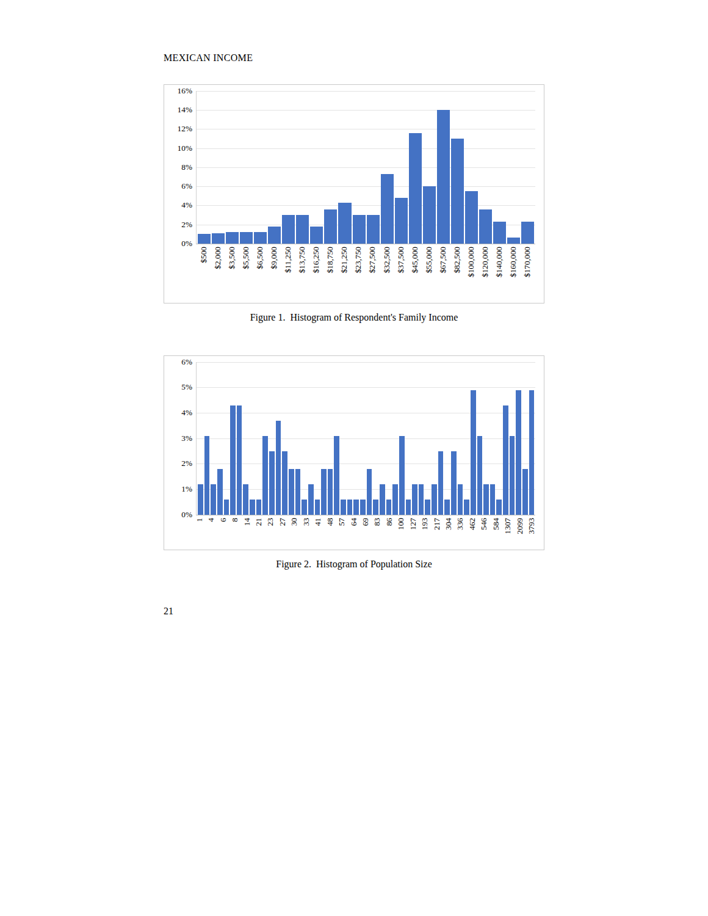MEXICAN INCOME
16%
14%
12%
10%
8%
6%
4%
2%
0%
$500
$2,000
$3,500
$5,500
$6,500
$9,000
$11,250
$13,750
$16,250
$18,750
$21,250
$23,750
$27,500
$32,500
$37,500
$45,000
$55,000
$67,500
$82,500
$100,000
$120,000
$140,000
$160,000
$170,000
Figure 1. Histogram of Respondent's Family Income
6%
5%
4%
3%
2%
1%
0%
1
4
6
8
14
21
23
27
30
33
41
48
57
64
69
83
86
100
127
193
217
304
336
462
546
584
1307
2099
3793
Figure 2. Histogram of Population Size
21